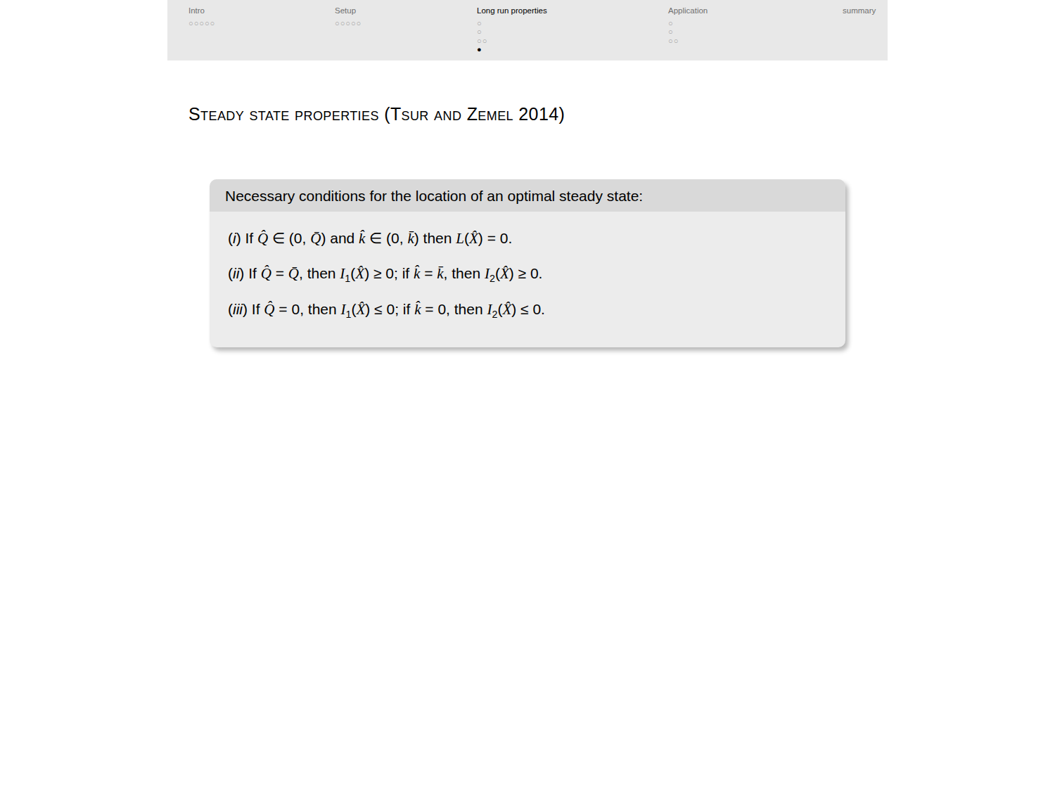Intro ○○○○○
Setup ○○○○○
Long run properties ○ ○ ○○ ●
Application ○ ○ ○○
summary
Steady state properties (Tsur and Zemel 2014)
Necessary conditions for the location of an optimal steady state:
(i) If Q̂ ∈ (0, Q̄) and k̂ ∈ (0, k̄) then L(X̂) = 0.
(ii) If Q̂ = Q̄, then I1(X̂) ≥ 0; if k̂ = k̄, then I2(X̂) ≥ 0.
(iii) If Q̂ = 0, then I1(X̂) ≤ 0; if k̂ = 0, then I2(X̂) ≤ 0.